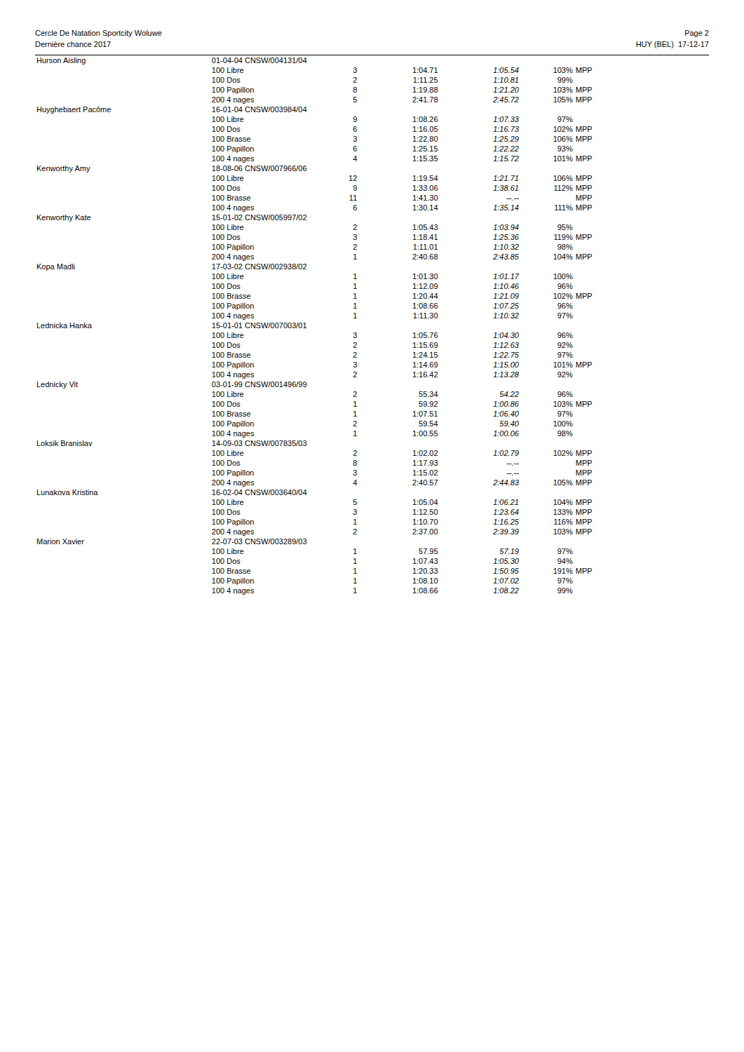Cercle De Natation Sportcity Woluwe
Dernière chance 2017
Page 2
HUY (BEL) 17-12-17
| Hurson Aisling | 01-04-04 CNSW/004131/04 | | | | |
| | 100 Libre | 3 | 1:04.71 | 1:05.54 | 103% | MPP | |
| | 100 Dos | 2 | 1:11.25 | 1:10.81 | 99% | | |
| | 100 Papillon | 8 | 1:19.88 | 1:21.20 | 103% | MPP | |
| | 200 4 nages | 5 | 2:41.78 | 2:45.72 | 105% | MPP | |
| Huyghebaert Pacôme | 16-01-04 CNSW/003984/04 | | | | |
| | 100 Libre | 9 | 1:08.26 | 1:07.33 | 97% | | |
| | 100 Dos | 6 | 1:16.05 | 1:16.73 | 102% | MPP | |
| | 100 Brasse | 3 | 1:22.80 | 1:25.29 | 106% | MPP | |
| | 100 Papillon | 6 | 1:25.15 | 1:22.22 | 93% | | |
| | 100 4 nages | 4 | 1:15.35 | 1:15.72 | 101% | MPP | |
| Kenworthy Amy | 18-08-06 CNSW/007966/06 | | | | |
| | 100 Libre | 12 | 1:19.54 | 1:21.71 | 106% | MPP | |
| | 100 Dos | 9 | 1:33.06 | 1:38.61 | 112% | MPP | |
| | 100 Brasse | 11 | 1:41.30 | --.-- | | MPP | |
| | 100 4 nages | 6 | 1:30.14 | 1:35.14 | 111% | MPP | |
| Kenworthy Kate | 15-01-02 CNSW/005997/02 | | | | |
| | 100 Libre | 2 | 1:05.43 | 1:03.94 | 95% | | |
| | 100 Dos | 3 | 1:18.41 | 1:25.36 | 119% | MPP | |
| | 100 Papillon | 2 | 1:11.01 | 1:10.32 | 98% | | |
| | 200 4 nages | 1 | 2:40.68 | 2:43.85 | 104% | MPP | |
| Kopa Madli | 17-03-02 CNSW/002938/02 | | | | |
| | 100 Libre | 1 | 1:01.30 | 1:01.17 | 100% | | |
| | 100 Dos | 1 | 1:12.09 | 1:10.46 | 96% | | |
| | 100 Brasse | 1 | 1:20.44 | 1:21.09 | 102% | MPP | |
| | 100 Papillon | 1 | 1:08.66 | 1:07.25 | 96% | | |
| | 100 4 nages | 1 | 1:11.30 | 1:10.32 | 97% | | |
| Lednicka Hanka | 15-01-01 CNSW/007003/01 | | | | |
| | 100 Libre | 3 | 1:05.76 | 1:04.30 | 96% | | |
| | 100 Dos | 2 | 1:15.69 | 1:12.63 | 92% | | |
| | 100 Brasse | 2 | 1:24.15 | 1:22.75 | 97% | | |
| | 100 Papillon | 3 | 1:14.69 | 1:15.00 | 101% | MPP | |
| | 100 4 nages | 2 | 1:16.42 | 1:13.28 | 92% | | |
| Lednicky Vit | 03-01-99 CNSW/001496/99 | | | | |
| | 100 Libre | 2 | 55.34 | 54.22 | 96% | | |
| | 100 Dos | 1 | 59.92 | 1:00.86 | 103% | MPP | |
| | 100 Brasse | 1 | 1:07.51 | 1:06.40 | 97% | | |
| | 100 Papillon | 2 | 59.54 | 59.40 | 100% | | |
| | 100 4 nages | 1 | 1:00.55 | 1:00.06 | 98% | | |
| Loksik Branislav | 14-09-03 CNSW/007835/03 | | | | |
| | 100 Libre | 2 | 1:02.02 | 1:02.79 | 102% | MPP | |
| | 100 Dos | 8 | 1:17.93 | --.-- | | MPP | |
| | 100 Papillon | 3 | 1:15.02 | --.-- | | MPP | |
| | 200 4 nages | 4 | 2:40.57 | 2:44.83 | 105% | MPP | |
| Lunakova Kristina | 16-02-04 CNSW/003640/04 | | | | |
| | 100 Libre | 5 | 1:05.04 | 1:06.21 | 104% | MPP | |
| | 100 Dos | 3 | 1:12.50 | 1:23.64 | 133% | MPP | |
| | 100 Papillon | 1 | 1:10.70 | 1:16.25 | 116% | MPP | |
| | 200 4 nages | 2 | 2:37.00 | 2:39.39 | 103% | MPP | |
| Marion Xavier | 22-07-03 CNSW/003289/03 | | | | |
| | 100 Libre | 1 | 57.95 | 57.19 | 97% | | |
| | 100 Dos | 1 | 1:07.43 | 1:05.30 | 94% | | |
| | 100 Brasse | 1 | 1:20.33 | 1:50.95 | 191% | MPP | |
| | 100 Papillon | 1 | 1:08.10 | 1:07.02 | 97% | | |
| | 100 4 nages | 1 | 1:08.66 | 1:08.22 | 99% | | |